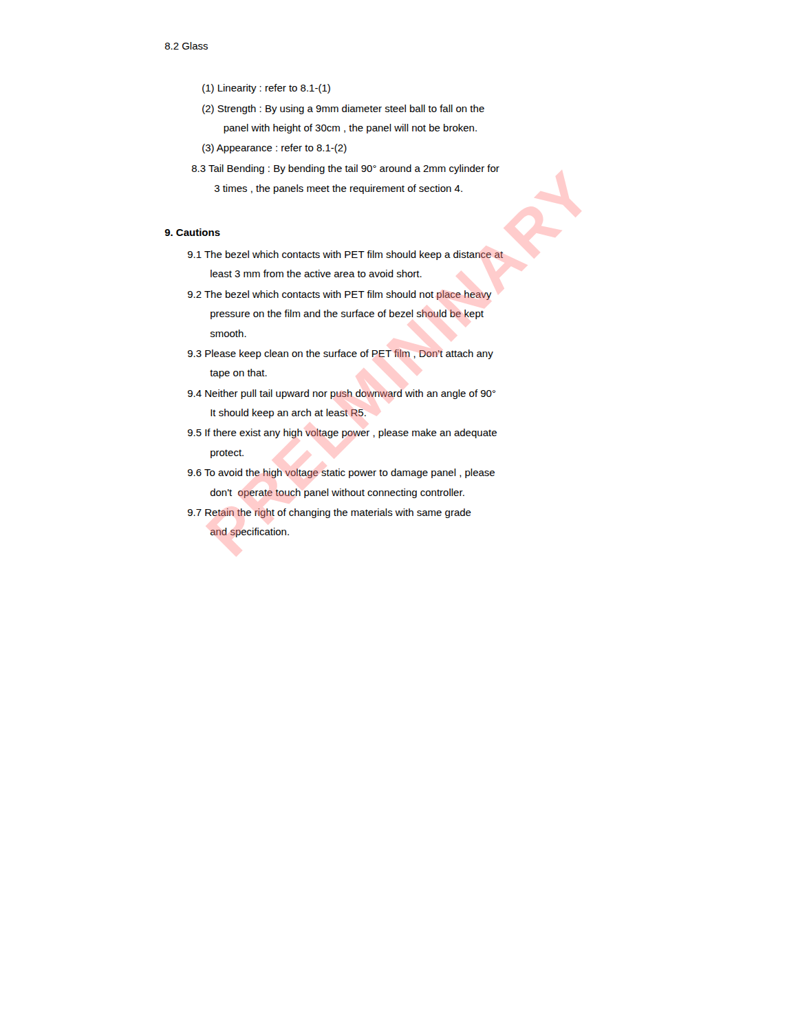PRELMININARY
8.2 Glass
(1) Linearity : refer to 8.1-(1)
(2) Strength : By using a 9mm diameter steel ball to fall on the panel with height of 30cm , the panel will not be broken.
(3) Appearance : refer to 8.1-(2)
8.3 Tail Bending : By bending the tail 90° around a 2mm cylinder for 3 times , the panels meet the requirement of section 4.
9. Cautions
9.1 The bezel which contacts with PET film should keep a distance at least 3 mm from the active area to avoid short.
9.2 The bezel which contacts with PET film should not place heavy pressure on the film and the surface of bezel should be kept smooth.
9.3 Please keep clean on the surface of PET film , Don't attach any tape on that.
9.4 Neither pull tail upward nor push downward with an angle of 90° It should keep an arch at least R5.
9.5 If there exist any high voltage power , please make an adequate protect.
9.6 To avoid the high voltage static power to damage panel , please don't operate touch panel without connecting controller.
9.7 Retain the right of changing the materials with same grade and specification.